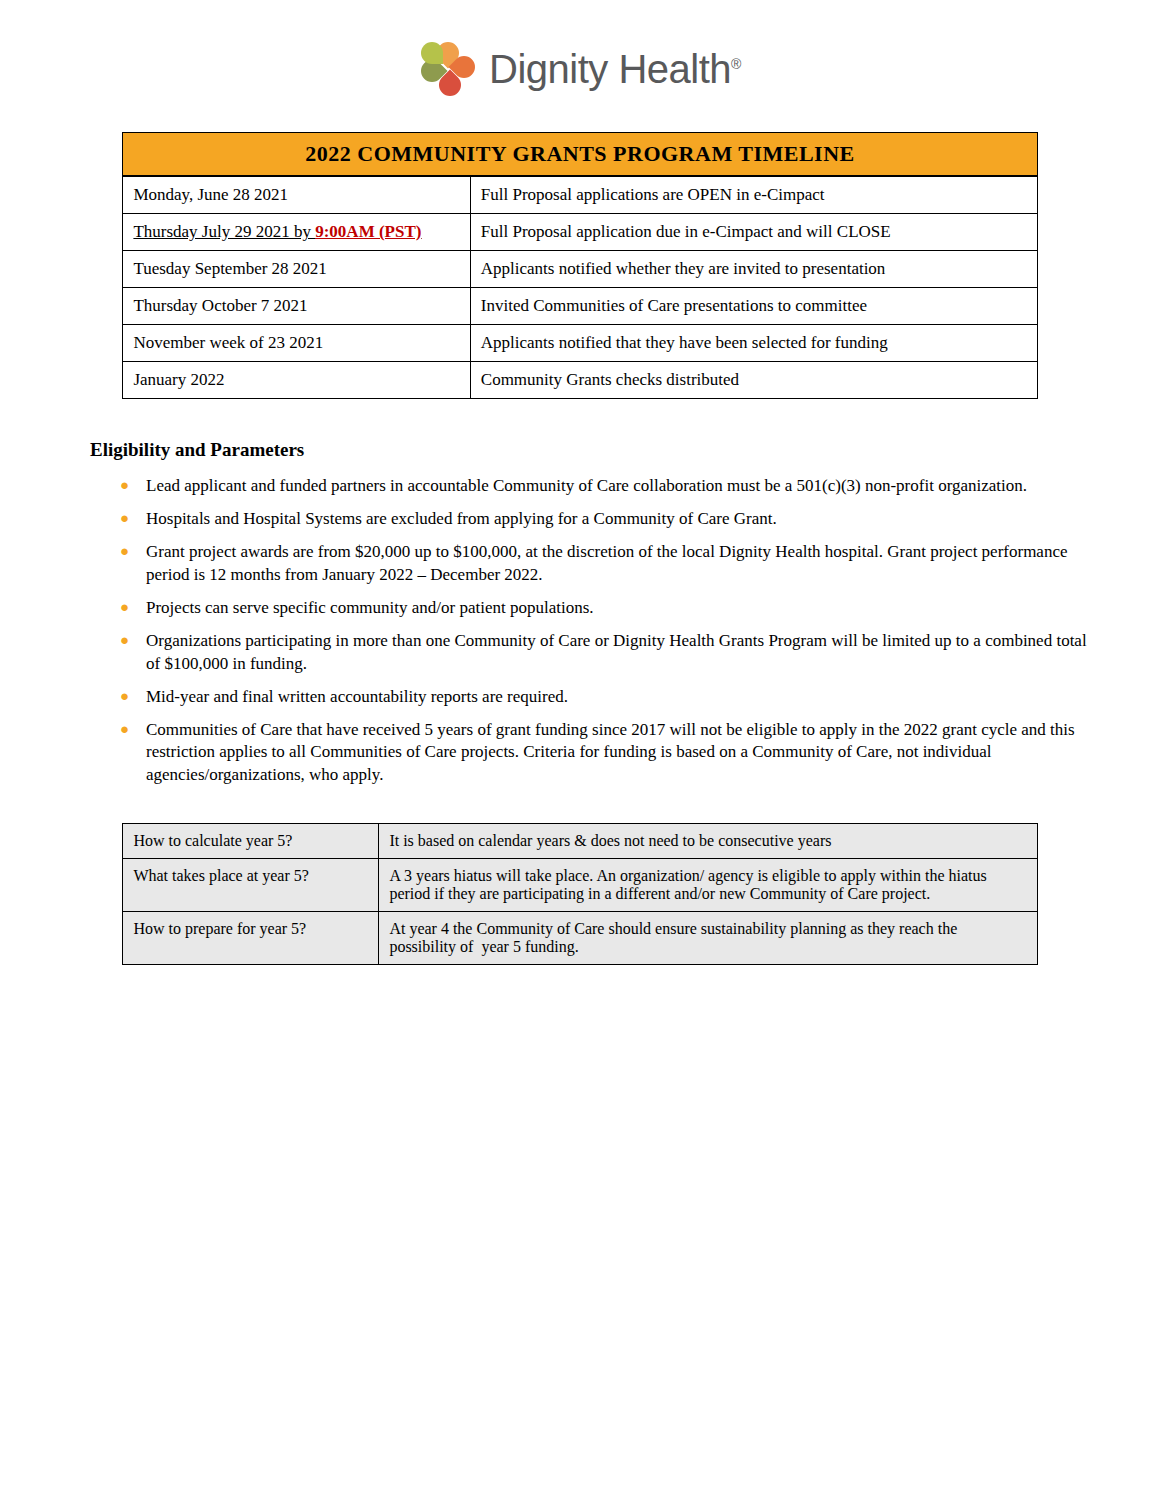Dignity Health®
2022 COMMUNITY GRANTS PROGRAM TIMELINE
| Monday, June 28 2021 | Full Proposal applications are OPEN in e-Cimpact |
| Thursday July 29 2021 by 9:00AM (PST) | Full Proposal application due in e-Cimpact and will CLOSE |
| Tuesday September 28 2021 | Applicants notified whether they are invited to presentation |
| Thursday October 7 2021 | Invited Communities of Care presentations to committee |
| November week of 23 2021 | Applicants notified that they have been selected for funding |
| January 2022 | Community Grants checks distributed |
Eligibility and Parameters
Lead applicant and funded partners in accountable Community of Care collaboration must be a 501(c)(3) non-profit organization.
Hospitals and Hospital Systems are excluded from applying for a Community of Care Grant.
Grant project awards are from $20,000 up to $100,000, at the discretion of the local Dignity Health hospital. Grant project performance period is 12 months from January 2022 – December 2022.
Projects can serve specific community and/or patient populations.
Organizations participating in more than one Community of Care or Dignity Health Grants Program will be limited up to a combined total of $100,000 in funding.
Mid-year and final written accountability reports are required.
Communities of Care that have received 5 years of grant funding since 2017 will not be eligible to apply in the 2022 grant cycle and this restriction applies to all Communities of Care projects. Criteria for funding is based on a Community of Care, not individual agencies/organizations, who apply.
| How to calculate year 5? | It is based on calendar years & does not need to be consecutive years |
| What takes place at year 5? | A 3 years hiatus will take place. An organization/ agency is eligible to apply within the hiatus period if they are participating in a different and/or new Community of Care project. |
| How to prepare for year 5? | At year 4 the Community of Care should ensure sustainability planning as they reach the possibility of year 5 funding. |